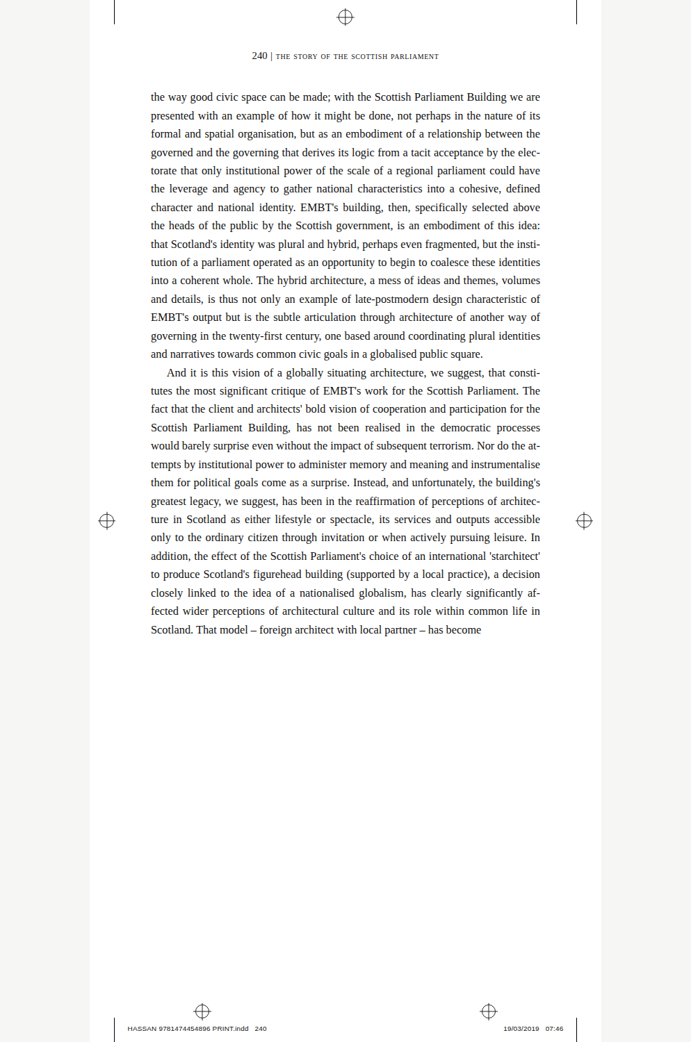240 | the story of the scottish parliament
the way good civic space can be made; with the Scottish Parliament Building we are presented with an example of how it might be done, not perhaps in the nature of its formal and spatial organisation, but as an embodiment of a relationship between the governed and the governing that derives its logic from a tacit acceptance by the electorate that only institutional power of the scale of a regional parliament could have the leverage and agency to gather national characteristics into a cohesive, defined character and national identity. EMBT's building, then, specifically selected above the heads of the public by the Scottish government, is an embodiment of this idea: that Scotland's identity was plural and hybrid, perhaps even fragmented, but the institution of a parliament operated as an opportunity to begin to coalesce these identities into a coherent whole. The hybrid architecture, a mess of ideas and themes, volumes and details, is thus not only an example of late-postmodern design characteristic of EMBT's output but is the subtle articulation through architecture of another way of governing in the twenty-first century, one based around coordinating plural identities and narratives towards common civic goals in a globalised public square.
And it is this vision of a globally situating architecture, we suggest, that constitutes the most significant critique of EMBT's work for the Scottish Parliament. The fact that the client and architects' bold vision of cooperation and participation for the Scottish Parliament Building, has not been realised in the democratic processes would barely surprise even without the impact of subsequent terrorism. Nor do the attempts by institutional power to administer memory and meaning and instrumentalise them for political goals come as a surprise. Instead, and unfortunately, the building's greatest legacy, we suggest, has been in the reaffirmation of perceptions of architecture in Scotland as either lifestyle or spectacle, its services and outputs accessible only to the ordinary citizen through invitation or when actively pursuing leisure. In addition, the effect of the Scottish Parliament's choice of an international 'starchitect' to produce Scotland's figurehead building (supported by a local practice), a decision closely linked to the idea of a nationalised globalism, has clearly significantly affected wider perceptions of architectural culture and its role within common life in Scotland. That model – foreign architect with local partner – has become
HASSAN 9781474454896 PRINT.indd 240 19/03/2019 07:46